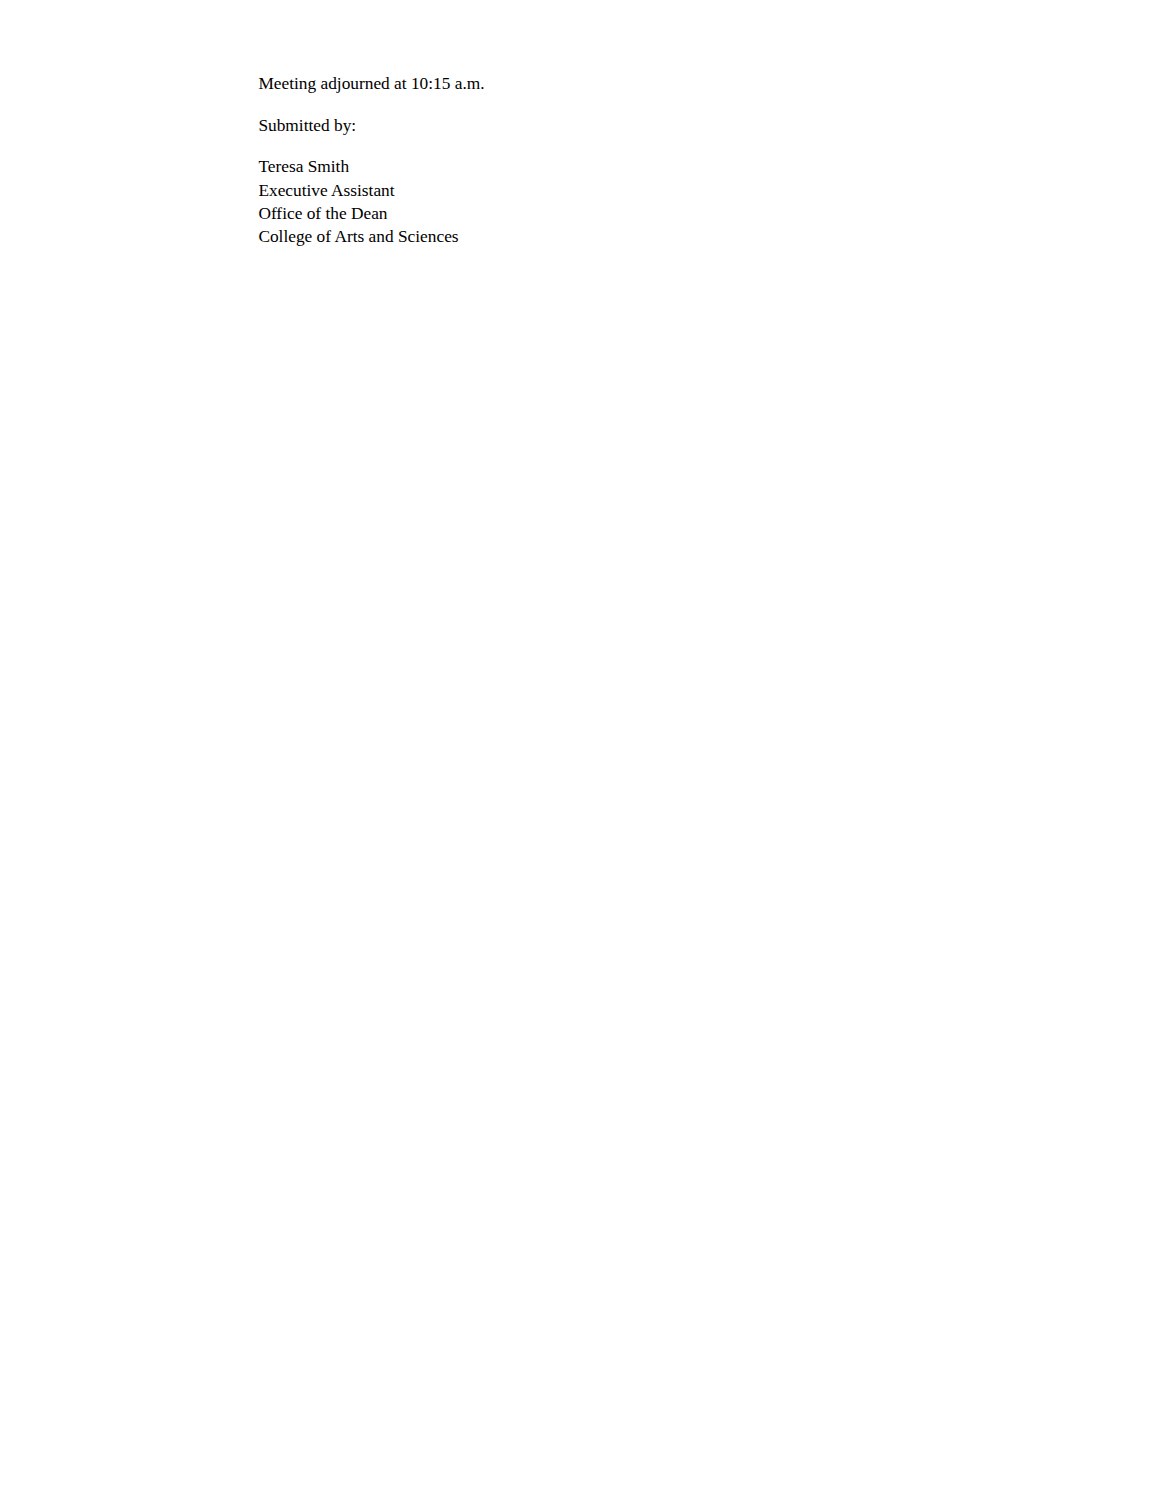Meeting adjourned at 10:15 a.m.
Submitted by:
Teresa Smith
Executive Assistant
Office of the Dean
College of Arts and Sciences